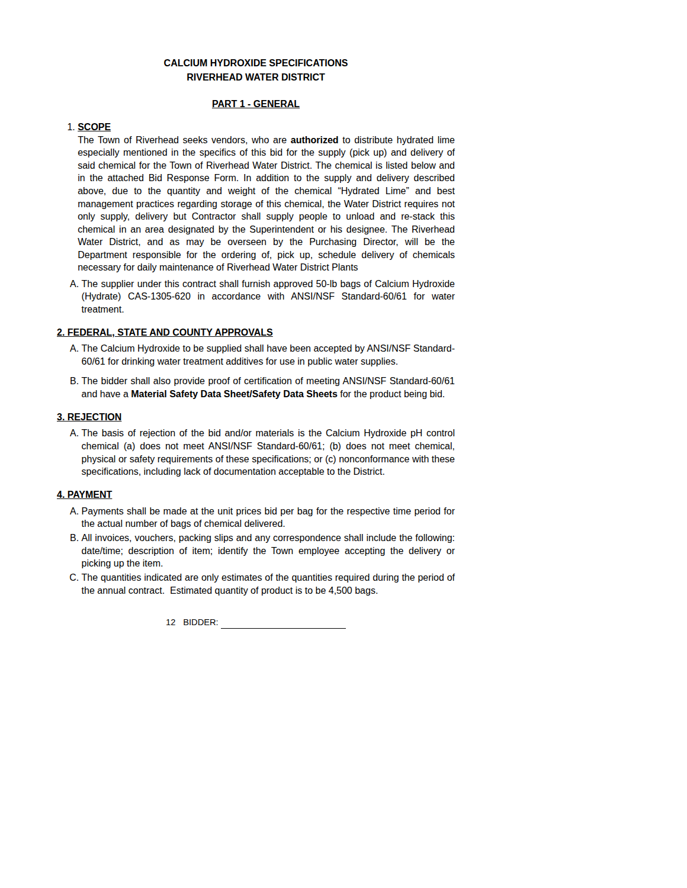CALCIUM HYDROXIDE SPECIFICATIONS
RIVERHEAD WATER DISTRICT
PART 1 - GENERAL
SCOPE
The Town of Riverhead seeks vendors, who are authorized to distribute hydrated lime especially mentioned in the specifics of this bid for the supply (pick up) and delivery of said chemical for the Town of Riverhead Water District. The chemical is listed below and in the attached Bid Response Form. In addition to the supply and delivery described above, due to the quantity and weight of the chemical “Hydrated Lime” and best management practices regarding storage of this chemical, the Water District requires not only supply, delivery but Contractor shall supply people to unload and re-stack this chemical in an area designated by the Superintendent or his designee. The Riverhead Water District, and as may be overseen by the Purchasing Director, will be the Department responsible for the ordering of, pick up, schedule delivery of chemicals necessary for daily maintenance of Riverhead Water District Plants
The supplier under this contract shall furnish approved 50-lb bags of Calcium Hydroxide (Hydrate) CAS-1305-620 in accordance with ANSI/NSF Standard-60/61 for water treatment.
2. FEDERAL, STATE AND COUNTY APPROVALS
The Calcium Hydroxide to be supplied shall have been accepted by ANSI/NSF Standard-60/61 for drinking water treatment additives for use in public water supplies.
The bidder shall also provide proof of certification of meeting ANSI/NSF Standard-60/61 and have a Material Safety Data Sheet/Safety Data Sheets for the product being bid.
3. REJECTION
The basis of rejection of the bid and/or materials is the Calcium Hydroxide pH control chemical (a) does not meet ANSI/NSF Standard-60/61; (b) does not meet chemical, physical or safety requirements of these specifications; or (c) nonconformance with these specifications, including lack of documentation acceptable to the District.
4. PAYMENT
Payments shall be made at the unit prices bid per bag for the respective time period for the actual number of bags of chemical delivered.
All invoices, vouchers, packing slips and any correspondence shall include the following: date/time; description of item; identify the Town employee accepting the delivery or picking up the item.
The quantities indicated are only estimates of the quantities required during the period of the annual contract. Estimated quantity of product is to be 4,500 bags.
12 BIDDER: